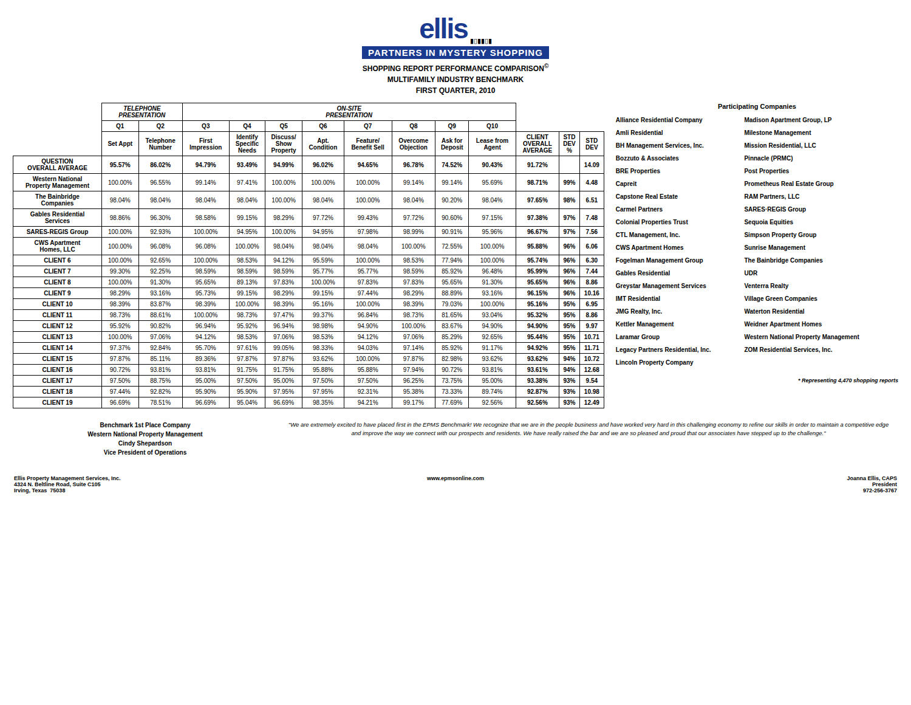ellis▮▯▮▮▯▮
PARTNERS IN MYSTERY SHOPPING
SHOPPING REPORT PERFORMANCE COMPARISON©
MULTIFAMILY INDUSTRY BENCHMARK
FIRST QUARTER, 2010
| / / TELEPHONE PRESENTATION / ON-SITE PRESENTATION / / / / / / Q1 / Q2 / Q3 / Q4 / Q5 / Q6 / Q7 / Q8 / Q9 / Q10 / / / / / / Set Appt / Telephone Number / First Impression / Identify Specific Needs / Discuss/ Show Property / Apt. Condition / Feature/ Benefit Sell / Overcome Objection / Ask for Deposit / Lease from Agent / CLIENT OVERALL AVERAGE / STD DEV % / STD DEV / / QUESTION OVERALL AVERAGE / 95.57% / 86.02% / 94.79% / 93.49% / 94.99% / 96.02% / 94.65% / 96.78% / 74.52% / 90.43% / 91.72% / / 14.09 / / Western National Property Management / 100.00% / 96.55% / 99.14% / 97.41% / 100.00% / 100.00% / 100.00% / 99.14% / 99.14% / 95.69% / 98.71% / 99% / 4.48 / / The Bainbridge Companies / 98.04% / 98.04% / 98.04% / 98.04% / 100.00% / 98.04% / 100.00% / 98.04% / 90.20% / 98.04% / 97.65% / 98% / 6.51 / / Gables Residential Services / 98.86% / 96.30% / 98.58% / 99.15% / 98.29% / 97.72% / 99.43% / 97.72% / 90.60% / 97.15% / 97.38% / 97% / 7.48 / / SARES-REGIS Group / 100.00% / 92.93% / 100.00% / 94.95% / 100.00% / 94.95% / 97.98% / 98.99% / 90.91% / 95.96% / 96.67% / 97% / 7.56 / / CWS Apartment Homes, LLC / 100.00% / 96.08% / 96.08% / 100.00% / 98.04% / 98.04% / 98.04% / 100.00% / 72.55% / 100.00% / 95.88% / 96% / 6.06 / / CLIENT 6 / 100.00% / 92.65% / 100.00% / 98.53% / 94.12% / 95.59% / 100.00% / 98.53% / 77.94% / 100.00% / 95.74% / 96% / 6.30 / / CLIENT 7 / 99.30% / 92.25% / 98.59% / 98.59% / 98.59% / 95.77% / 95.77% / 98.59% / 85.92% / 96.48% / 95.99% / 96% / 7.44 / / CLIENT 8 / 100.00% / 91.30% / 95.65% / 89.13% / 97.83% / 100.00% / 97.83% / 97.83% / 95.65% / 91.30% / 95.65% / 96% / 8.86 / / CLIENT 9 / 98.29% / 93.16% / 95.73% / 99.15% / 98.29% / 99.15% / 97.44% / 98.29% / 88.89% / 93.16% / 96.15% / 96% / 10.16 / / CLIENT 10 / 98.39% / 83.87% / 98.39% / 100.00% / 98.39% / 95.16% / 100.00% / 98.39% / 79.03% / 100.00% / 95.16% / 95% / 6.95 / / CLIENT 11 / 98.73% / 88.61% / 100.00% / 98.73% / 97.47% / 99.37% / 96.84% / 98.73% / 81.65% / 93.04% / 95.32% / 95% / 8.86 / / CLIENT 12 / 95.92% / 90.82% / 96.94% / 95.92% / 96.94% / 98.98% / 94.90% / 100.00% / 83.67% / 94.90% / 94.90% / 95% / 9.97 / / CLIENT 13 / 100.00% / 97.06% / 94.12% / 98.53% / 97.06% / 98.53% / 94.12% / 97.06% / 85.29% / 92.65% / 95.44% / 95% / 10.71 / / CLIENT 14 / 97.37% / 92.84% / 95.70% / 97.61% / 99.05% / 98.33% / 94.03% / 97.14% / 85.92% / 91.17% / 94.92% / 95% / 11.71 / / CLIENT 15 / 97.87% / 85.11% / 89.36% / 97.87% / 97.87% / 93.62% / 100.00% / 97.87% / 82.98% / 93.62% / 93.62% / 94% / 10.72 / / CLIENT 16 / 90.72% / 93.81% / 93.81% / 91.75% / 91.75% / 95.88% / 95.88% / 97.94% / 90.72% / 93.81% / 93.61% / 94% / 12.68 / / CLIENT 17 / 97.50% / 88.75% / 95.00% / 97.50% / 95.00% / 97.50% / 97.50% / 96.25% / 73.75% / 95.00% / 93.38% / 93% / 9.54 / / CLIENT 18 / 97.44% / 92.82% / 95.90% / 95.90% / 97.95% / 97.95% / 92.31% / 95.38% / 73.33% / 89.74% / 92.87% / 93% / 10.98 / / CLIENT 19 / 96.69% / 78.51% / 96.69% / 95.04% / 96.69% / 98.35% / 94.21% / 99.17% / 77.69% / 92.56% / 92.56% / 93% / 12.49 / | Participating Companies / Alliance Residential Company / Madison Apartment Group, LP / / Amli Residential / Milestone Management / / BH Management Services, Inc. / Mission Residential, LLC / / Bozzuto & Associates / Pinnacle (PRMC) / / BRE Properties / Post Properties / / Capreit / Prometheus Real Estate Group / / Capstone Real Estate / RAM Partners, LLC / / Carmel Partners / SARES·REGIS Group / / Colonial Properties Trust / Sequoia Equities / / CTL Management, Inc. / Simpson Property Group / / CWS Apartment Homes / Sunrise Management / / Fogelman Management Group / The Bainbridge Companies / / Gables Residential / UDR / / Greystar Management Services / Venterra Realty / / IMT Residential / Village Green Companies / / JMG Realty, Inc. / Waterton Residential / / Kettler Management / Weidner Apartment Homes / / Laramar Group / Western National Property Management / / Legacy Partners Residential, Inc. / ZOM Residential Services, Inc. / / Lincoln Property Company / / * Representing 4,470 shopping reports |
| Benchmark 1st Place Company Western National Property Management Cindy Shepardson Vice President of Operations | "We are extremely excited to have placed first in the EPMS Benchmark! We recognize that we are in the people business and have worked very hard in this challenging economy to refine our skills in order to maintain a competitive edge and improve the way we connect with our prospects and residents. We have really raised the bar and we are so pleased and proud that our associates have stepped up to the challenge." |
| Ellis Property Management Services, Inc. 4324 N. Beltline Road, Suite C105 Irving, Texas 75038 | www.epmsonline.com | Joanna Ellis, CAPS President 972-256-3767 |